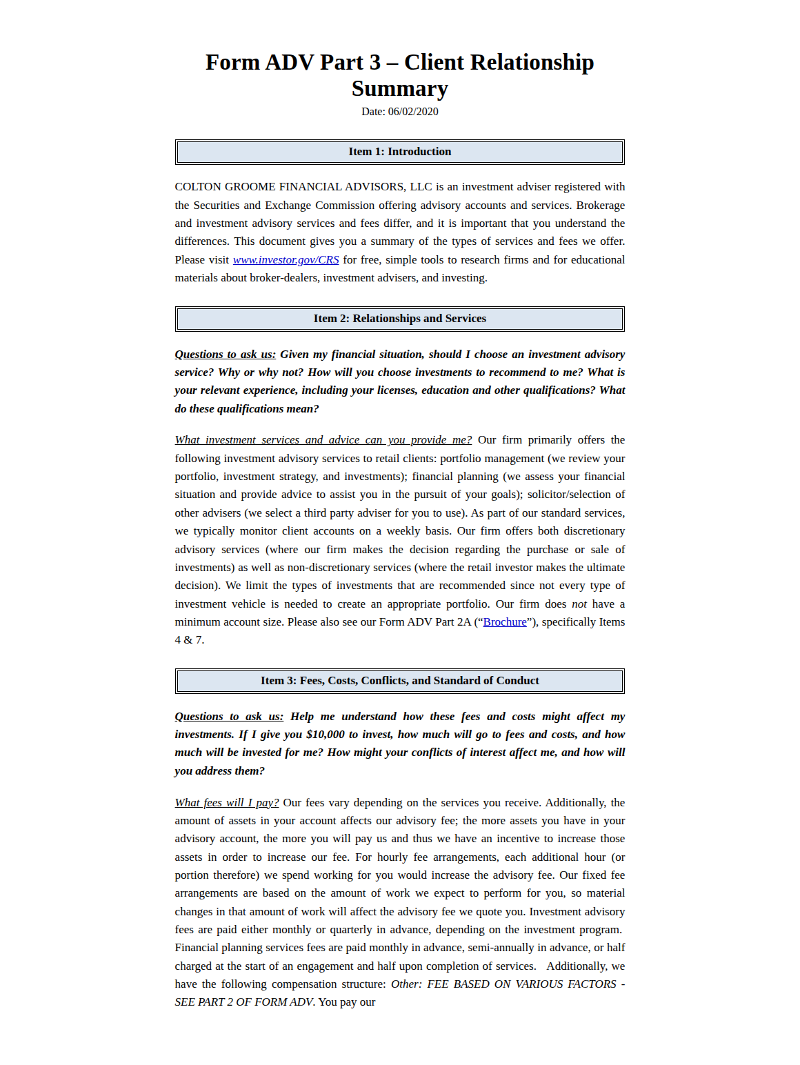Form ADV Part 3 – Client Relationship Summary
Date: 06/02/2020
Item 1: Introduction
COLTON GROOME FINANCIAL ADVISORS, LLC is an investment adviser registered with the Securities and Exchange Commission offering advisory accounts and services. Brokerage and investment advisory services and fees differ, and it is important that you understand the differences. This document gives you a summary of the types of services and fees we offer. Please visit www.investor.gov/CRS for free, simple tools to research firms and for educational materials about broker-dealers, investment advisers, and investing.
Item 2: Relationships and Services
Questions to ask us: Given my financial situation, should I choose an investment advisory service? Why or why not? How will you choose investments to recommend to me? What is your relevant experience, including your licenses, education and other qualifications? What do these qualifications mean?
What investment services and advice can you provide me? Our firm primarily offers the following investment advisory services to retail clients: portfolio management (we review your portfolio, investment strategy, and investments); financial planning (we assess your financial situation and provide advice to assist you in the pursuit of your goals); solicitor/selection of other advisers (we select a third party adviser for you to use). As part of our standard services, we typically monitor client accounts on a weekly basis. Our firm offers both discretionary advisory services (where our firm makes the decision regarding the purchase or sale of investments) as well as non-discretionary services (where the retail investor makes the ultimate decision). We limit the types of investments that are recommended since not every type of investment vehicle is needed to create an appropriate portfolio. Our firm does not have a minimum account size. Please also see our Form ADV Part 2A (“Brochure”), specifically Items 4 & 7.
Item 3: Fees, Costs, Conflicts, and Standard of Conduct
Questions to ask us: Help me understand how these fees and costs might affect my investments. If I give you $10,000 to invest, how much will go to fees and costs, and how much will be invested for me? How might your conflicts of interest affect me, and how will you address them?
What fees will I pay? Our fees vary depending on the services you receive. Additionally, the amount of assets in your account affects our advisory fee; the more assets you have in your advisory account, the more you will pay us and thus we have an incentive to increase those assets in order to increase our fee. For hourly fee arrangements, each additional hour (or portion therefore) we spend working for you would increase the advisory fee. Our fixed fee arrangements are based on the amount of work we expect to perform for you, so material changes in that amount of work will affect the advisory fee we quote you. Investment advisory fees are paid either monthly or quarterly in advance, depending on the investment program. Financial planning services fees are paid monthly in advance, semi-annually in advance, or half charged at the start of an engagement and half upon completion of services. Additionally, we have the following compensation structure: Other: FEE BASED ON VARIOUS FACTORS - SEE PART 2 OF FORM ADV. You pay our